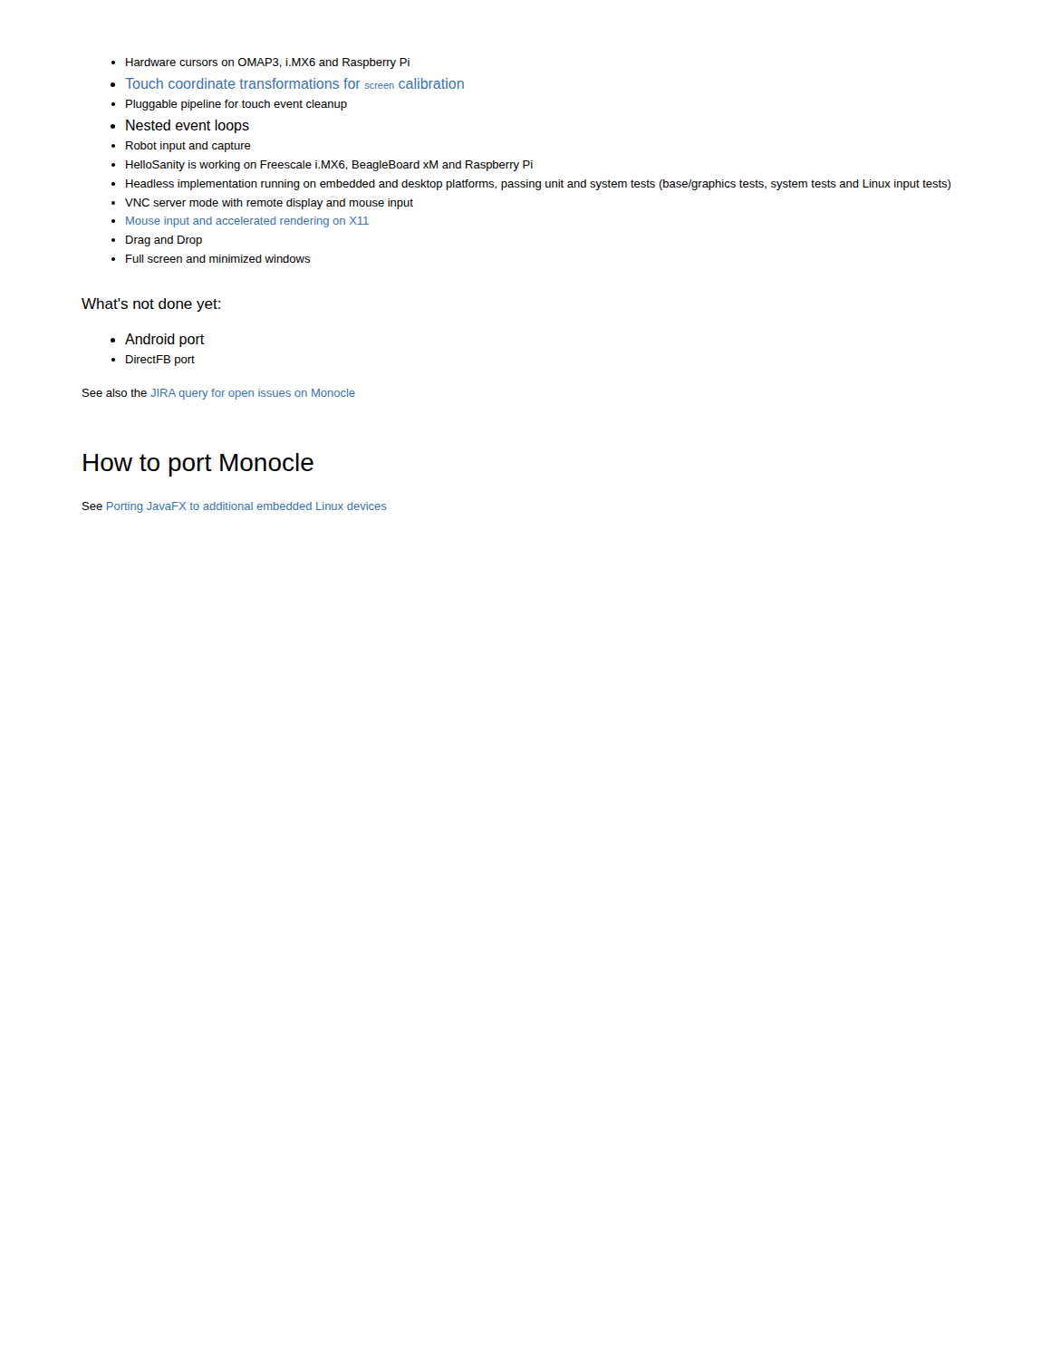Hardware cursors on OMAP3, i.MX6 and Raspberry Pi
Touch coordinate transformations for screen calibration
Pluggable pipeline for touch event cleanup
Nested event loops
Robot input and capture
HelloSanity is working on Freescale i.MX6, BeagleBoard xM and Raspberry Pi
Headless implementation running on embedded and desktop platforms, passing unit and system tests (base/graphics tests, system tests and Linux input tests)
VNC server mode with remote display and mouse input
Mouse input and accelerated rendering on X11
Drag and Drop
Full screen and minimized windows
What's not done yet:
Android port
DirectFB port
See also the JIRA query for open issues on Monocle
How to port Monocle
See Porting JavaFX to additional embedded Linux devices